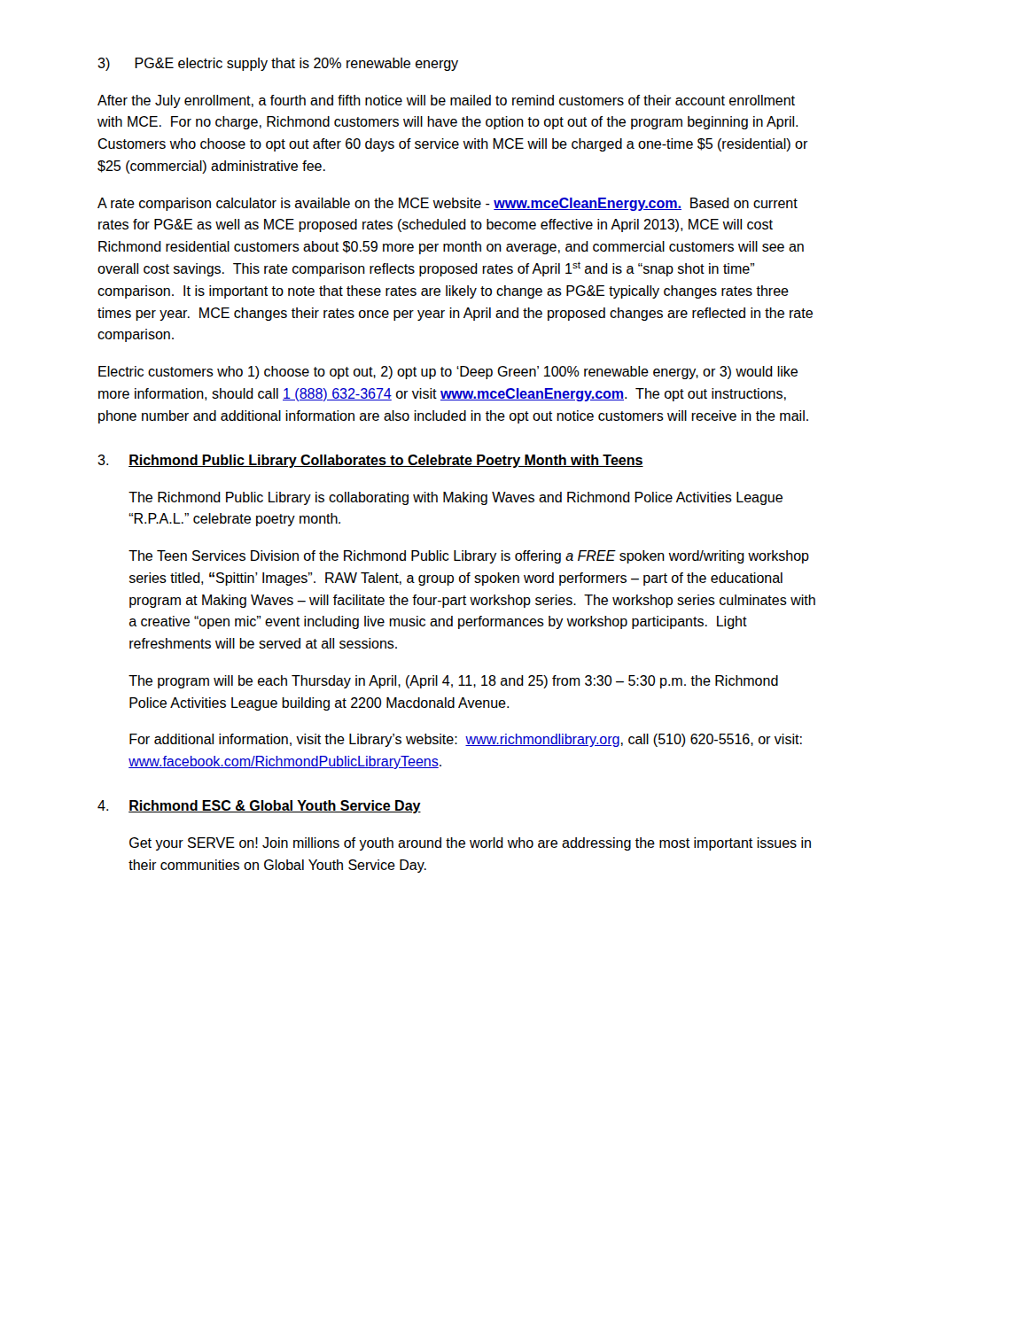3) PG&E electric supply that is 20% renewable energy
After the July enrollment, a fourth and fifth notice will be mailed to remind customers of their account enrollment with MCE. For no charge, Richmond customers will have the option to opt out of the program beginning in April. Customers who choose to opt out after 60 days of service with MCE will be charged a one-time $5 (residential) or $25 (commercial) administrative fee.
A rate comparison calculator is available on the MCE website - www.mceCleanEnergy.com. Based on current rates for PG&E as well as MCE proposed rates (scheduled to become effective in April 2013), MCE will cost Richmond residential customers about $0.59 more per month on average, and commercial customers will see an overall cost savings. This rate comparison reflects proposed rates of April 1st and is a “snap shot in time” comparison. It is important to note that these rates are likely to change as PG&E typically changes rates three times per year. MCE changes their rates once per year in April and the proposed changes are reflected in the rate comparison.
Electric customers who 1) choose to opt out, 2) opt up to ‘Deep Green’ 100% renewable energy, or 3) would like more information, should call 1 (888) 632-3674 or visit www.mceCleanEnergy.com. The opt out instructions, phone number and additional information are also included in the opt out notice customers will receive in the mail.
3. Richmond Public Library Collaborates to Celebrate Poetry Month with Teens
The Richmond Public Library is collaborating with Making Waves and Richmond Police Activities League “R.P.A.L.” celebrate poetry month.
The Teen Services Division of the Richmond Public Library is offering a FREE spoken word/writing workshop series titled, “Spittin’ Images”. RAW Talent, a group of spoken word performers – part of the educational program at Making Waves – will facilitate the four-part workshop series. The workshop series culminates with a creative “open mic” event including live music and performances by workshop participants. Light refreshments will be served at all sessions.
The program will be each Thursday in April, (April 4, 11, 18 and 25) from 3:30 – 5:30 p.m. the Richmond Police Activities League building at 2200 Macdonald Avenue.
For additional information, visit the Library’s website: www.richmondlibrary.org, call (510) 620-5516, or visit: www.facebook.com/RichmondPublicLibraryTeens.
4. Richmond ESC & Global Youth Service Day
Get your SERVE on! Join millions of youth around the world who are addressing the most important issues in their communities on Global Youth Service Day.